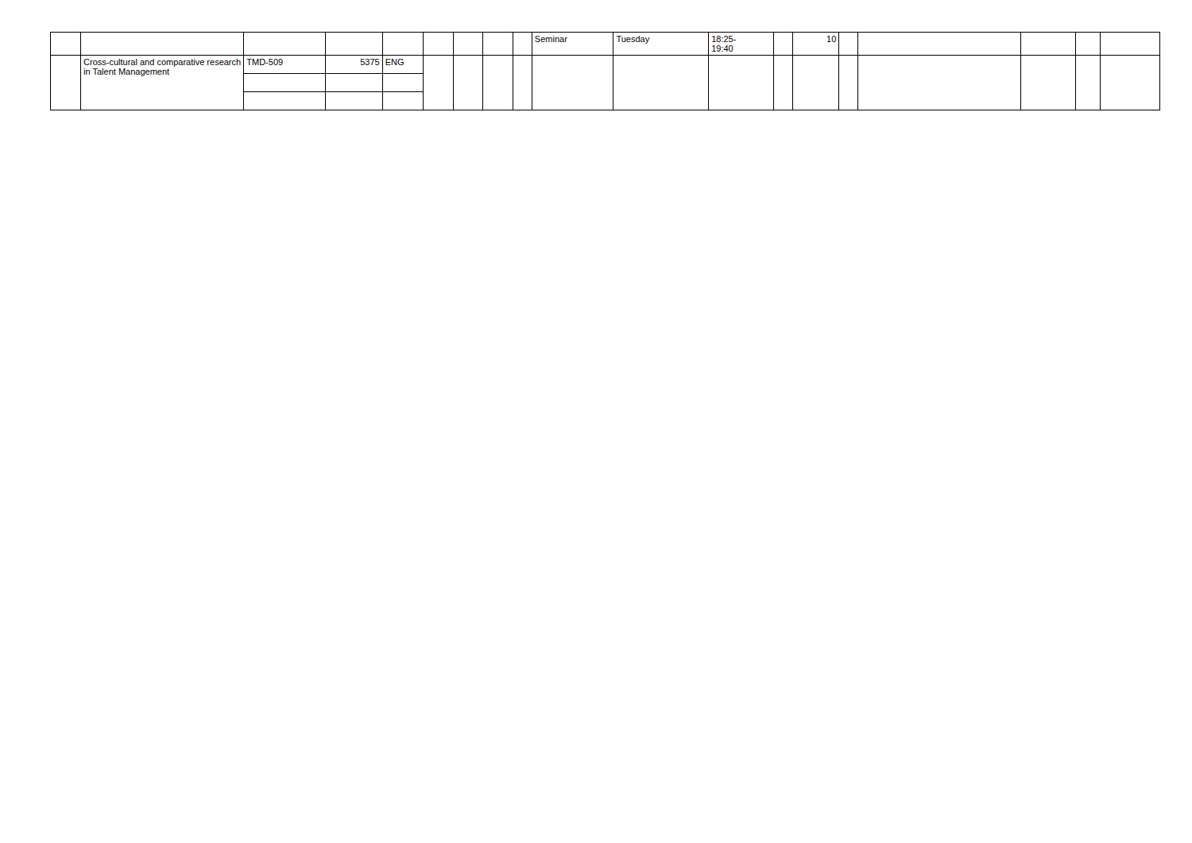| | | | | | | | | | | Seminar | Tuesday | 18:25- 19:40 | | 10 | | | | | |
| | | Cross-cultural and comparative research in Talent Management | TMD-509 | 5375 | ENG | | | | | | | | | | | | | | |